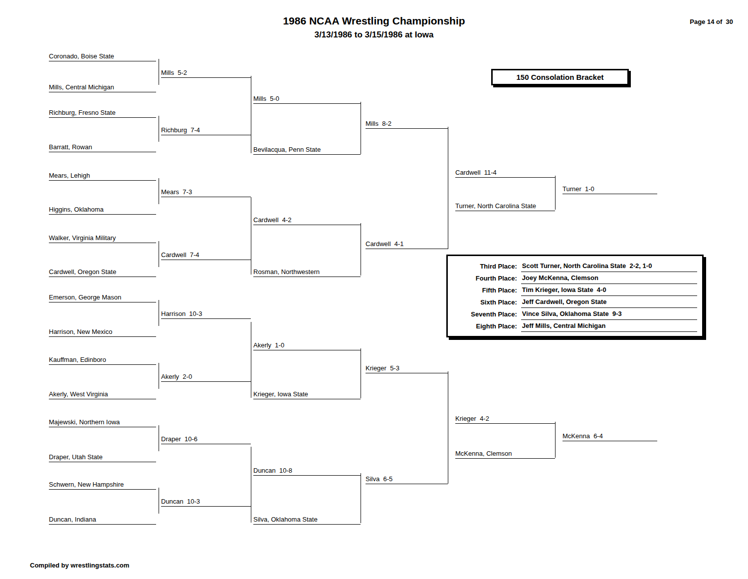1986 NCAA Wrestling Championship
3/13/1986 to 3/15/1986 at Iowa
Page 14 of 30
150 Consolation Bracket
Coronado, Boise State
Mills, Central Michigan
Richburg, Fresno State
Barratt, Rowan
Mears, Lehigh
Higgins, Oklahoma
Walker, Virginia Military
Cardwell, Oregon State
Emerson, George Mason
Harrison, New Mexico
Kauffman, Edinboro
Akerly, West Virginia
Majewski, Northern Iowa
Draper, Utah State
Schwern, New Hampshire
Duncan, Indiana
Mills 5-2
Richburg 7-4
Mears 7-3
Cardwell 7-4
Harrison 10-3
Akerly 2-0
Draper 10-6
Duncan 10-3
Mills 5-0
Bevilacqua, Penn State
Cardwell 4-2
Rosman, Northwestern
Akerly 1-0
Krieger, Iowa State
Duncan 10-8
Silva, Oklahoma State
Mills 8-2
Cardwell 4-1
Krieger 5-3
Silva 6-5
Cardwell 11-4
Turner, North Carolina State
Krieger 4-2
McKenna, Clemson
Turner 1-0
McKenna 6-4
| Third Place: | Scott Turner, North Carolina State 2-2, 1-0 |
| Fourth Place: | Joey McKenna, Clemson |
| Fifth Place: | Tim Krieger, Iowa State 4-0 |
| Sixth Place: | Jeff Cardwell, Oregon State |
| Seventh Place: | Vince Silva, Oklahoma State 9-3 |
| Eighth Place: | Jeff Mills, Central Michigan |
Compiled by wrestlingstats.com